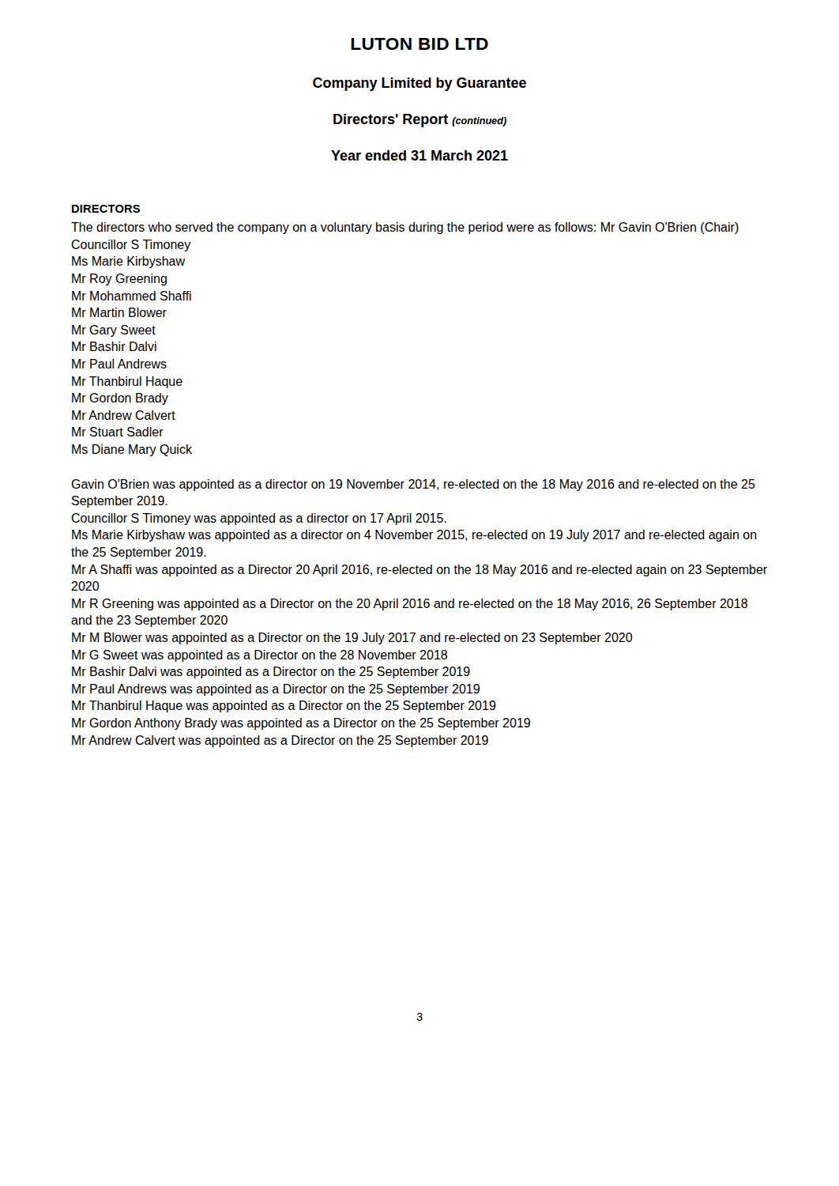LUTON BID LTD
Company Limited by Guarantee
Directors' Report (continued)
Year ended 31 March 2021
DIRECTORS
The directors who served the company on a voluntary basis during the period were as follows: Mr Gavin O'Brien (Chair)
Councillor S Timoney
Ms Marie Kirbyshaw
Mr Roy Greening
Mr Mohammed Shaffi
Mr Martin Blower
Mr Gary Sweet
Mr Bashir Dalvi
Mr Paul Andrews
Mr Thanbirul Haque
Mr Gordon Brady
Mr Andrew Calvert
Mr Stuart Sadler
Ms Diane Mary Quick
Gavin O'Brien was appointed as a director on 19 November 2014, re-elected on the 18 May 2016 and re-elected on the 25 September 2019.
Councillor S Timoney was appointed as a director on 17 April 2015.
Ms Marie Kirbyshaw was appointed as a director on 4 November 2015, re-elected on 19 July 2017 and re-elected again on the 25 September 2019.
Mr A Shaffi was appointed as a Director 20 April 2016, re-elected on the 18 May 2016 and re-elected again on 23 September 2020
Mr R Greening was appointed as a Director on the 20 April 2016 and re-elected on the 18 May 2016, 26 September 2018 and the 23 September 2020
Mr M Blower was appointed as a Director on the 19 July 2017 and re-elected on 23 September 2020
Mr G Sweet was appointed as a Director on the 28 November 2018
Mr Bashir Dalvi was appointed as a Director on the 25 September 2019
Mr Paul Andrews was appointed as a Director on the 25 September 2019
Mr Thanbirul Haque was appointed as a Director on the 25 September 2019
Mr Gordon Anthony Brady was appointed as a Director on the 25 September 2019
Mr Andrew Calvert was appointed as a Director on the 25 September 2019
3